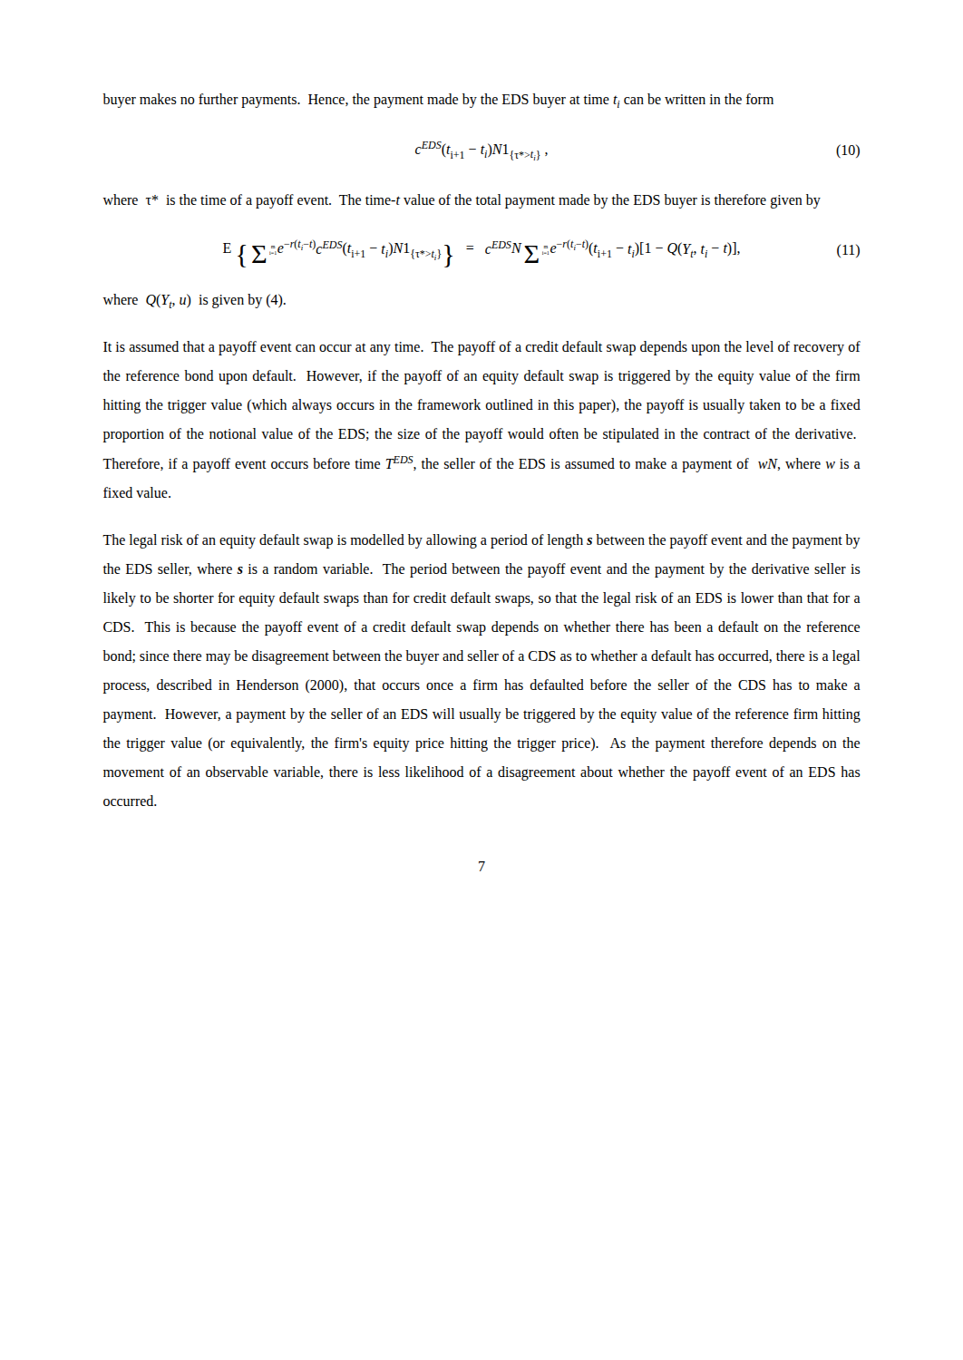buyer makes no further payments. Hence, the payment made by the EDS buyer at time ti can be written in the form
cEDS(ti+1 − ti)N1{τ*>ti} ,
(10)
where τ* is the time of a payoff event. The time-t value of the total payment made by the EDS buyer is therefore given by
E {Σmi=1 e−r(ti−t) cEDS(ti+1 − ti)N1{τ*>ti}} = cEDSNΣmi=1 e−r(ti−t)(ti+1 − ti)[1 − Q(Yt, ti − t)],
(11)
where Q(Yt, u) is given by (4).
It is assumed that a payoff event can occur at any time. The payoff of a credit default swap depends upon the level of recovery of the reference bond upon default. However, if the payoff of an equity default swap is triggered by the equity value of the firm hitting the trigger value (which always occurs in the framework outlined in this paper), the payoff is usually taken to be a fixed proportion of the notional value of the EDS; the size of the payoff would often be stipulated in the contract of the derivative. Therefore, if a payoff event occurs before time TEDS, the seller of the EDS is assumed to make a payment of wN, where w is a fixed value.
The legal risk of an equity default swap is modelled by allowing a period of length s between the payoff event and the payment by the EDS seller, where s is a random variable. The period between the payoff event and the payment by the derivative seller is likely to be shorter for equity default swaps than for credit default swaps, so that the legal risk of an EDS is lower than that for a CDS. This is because the payoff event of a credit default swap depends on whether there has been a default on the reference bond; since there may be disagreement between the buyer and seller of a CDS as to whether a default has occurred, there is a legal process, described in Henderson (2000), that occurs once a firm has defaulted before the seller of the CDS has to make a payment. However, a payment by the seller of an EDS will usually be triggered by the equity value of the reference firm hitting the trigger value (or equivalently, the firm's equity price hitting the trigger price). As the payment therefore depends on the movement of an observable variable, there is less likelihood of a disagreement about whether the payoff event of an EDS has occurred.
7